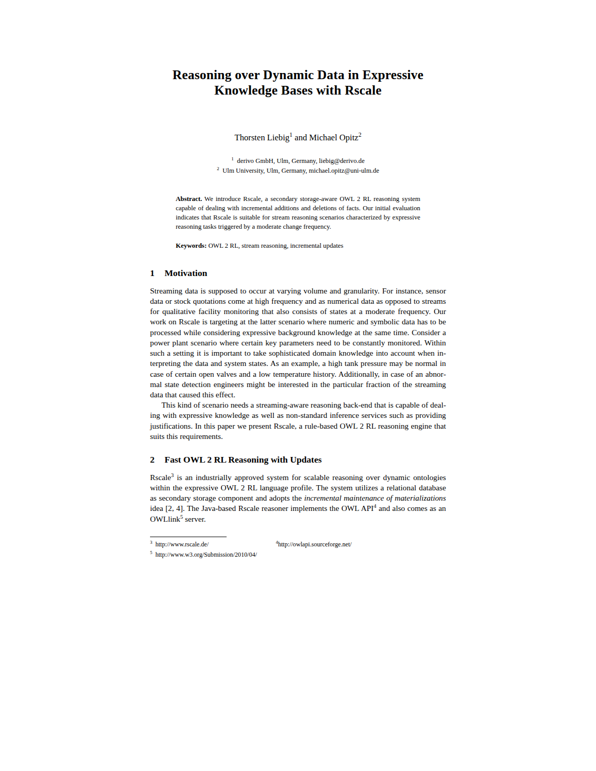Reasoning over Dynamic Data in Expressive
Knowledge Bases with Rscale
Thorsten Liebig1 and Michael Opitz2
1 derivo GmbH, Ulm, Germany, liebig@derivo.de
2 Ulm University, Ulm, Germany, michael.opitz@uni-ulm.de
Abstract. We introduce Rscale, a secondary storage-aware OWL 2 RL reasoning system capable of dealing with incremental additions and deletions of facts. Our initial evaluation indicates that Rscale is suitable for stream reasoning scenarios characterized by expressive reasoning tasks triggered by a moderate change frequency.
Keywords: OWL 2 RL, stream reasoning, incremental updates
1 Motivation
Streaming data is supposed to occur at varying volume and granularity. For instance, sensor data or stock quotations come at high frequency and as numerical data as opposed to streams for qualitative facility monitoring that also consists of states at a moderate frequency. Our work on Rscale is targeting at the latter scenario where numeric and symbolic data has to be processed while considering expressive background knowledge at the same time. Consider a power plant scenario where certain key parameters need to be constantly monitored. Within such a setting it is important to take sophisticated domain knowledge into account when interpreting the data and system states. As an example, a high tank pressure may be normal in case of certain open valves and a low temperature history. Additionally, in case of an abnormal state detection engineers might be interested in the particular fraction of the streaming data that caused this effect.
This kind of scenario needs a streaming-aware reasoning back-end that is capable of dealing with expressive knowledge as well as non-standard inference services such as providing justifications. In this paper we present Rscale, a rule-based OWL 2 RL reasoning engine that suits this requirements.
2 Fast OWL 2 RL Reasoning with Updates
Rscale3 is an industrially approved system for scalable reasoning over dynamic ontologies within the expressive OWL 2 RL language profile. The system utilizes a relational database as secondary storage component and adopts the incremental maintenance of materializations idea [2, 4]. The Java-based Rscale reasoner implements the OWL API4 and also comes as an OWLlink5 server.
3 http://www.rscale.de/
4http://owlapi.sourceforge.net/
5 http://www.w3.org/Submission/2010/04/